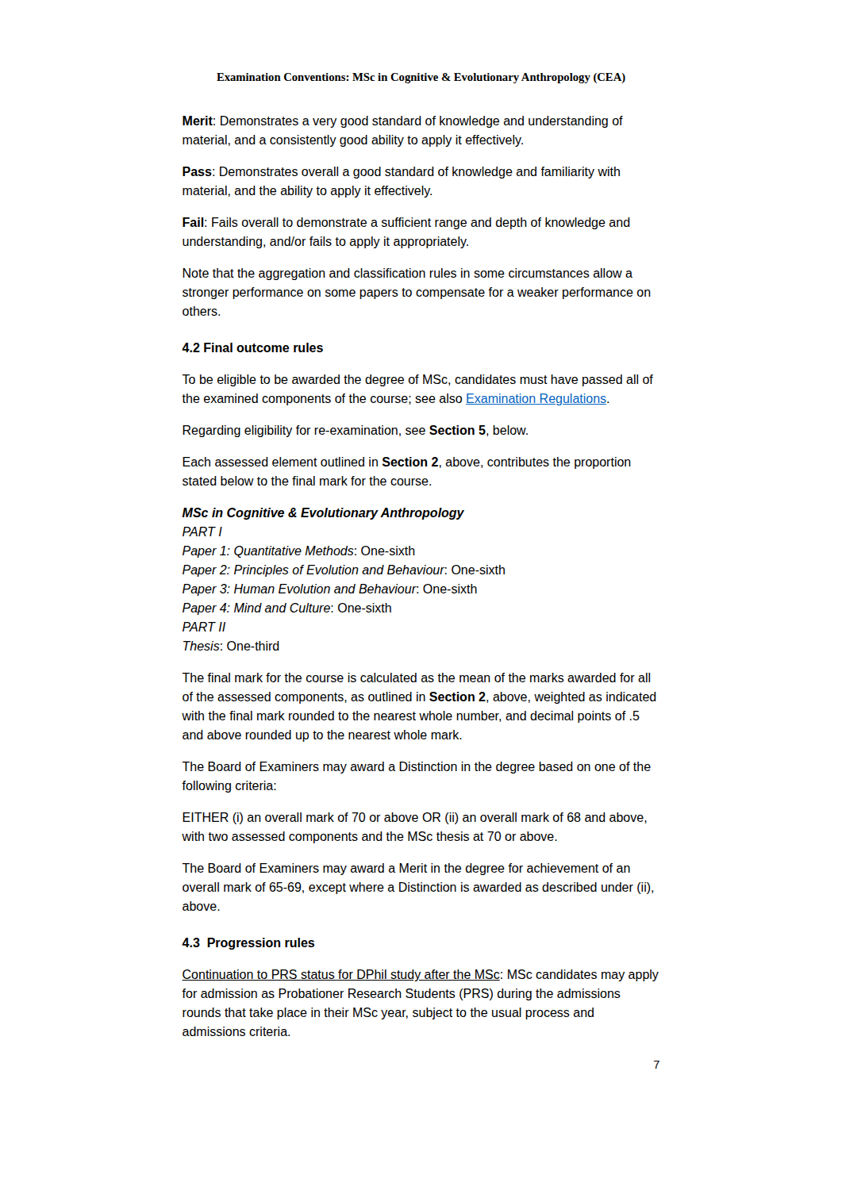Examination Conventions: MSc in Cognitive & Evolutionary Anthropology (CEA)
Merit: Demonstrates a very good standard of knowledge and understanding of material, and a consistently good ability to apply it effectively.
Pass: Demonstrates overall a good standard of knowledge and familiarity with material, and the ability to apply it effectively.
Fail: Fails overall to demonstrate a sufficient range and depth of knowledge and understanding, and/or fails to apply it appropriately.
Note that the aggregation and classification rules in some circumstances allow a stronger performance on some papers to compensate for a weaker performance on others.
4.2 Final outcome rules
To be eligible to be awarded the degree of MSc, candidates must have passed all of the examined components of the course; see also Examination Regulations.
Regarding eligibility for re-examination, see Section 5, below.
Each assessed element outlined in Section 2, above, contributes the proportion stated below to the final mark for the course.
MSc in Cognitive & Evolutionary Anthropology
PART I
Paper 1: Quantitative Methods: One-sixth
Paper 2: Principles of Evolution and Behaviour: One-sixth
Paper 3: Human Evolution and Behaviour: One-sixth
Paper 4: Mind and Culture: One-sixth
PART II
Thesis: One-third
The final mark for the course is calculated as the mean of the marks awarded for all of the assessed components, as outlined in Section 2, above, weighted as indicated with the final mark rounded to the nearest whole number, and decimal points of .5 and above rounded up to the nearest whole mark.
The Board of Examiners may award a Distinction in the degree based on one of the following criteria:
EITHER (i) an overall mark of 70 or above OR (ii) an overall mark of 68 and above, with two assessed components and the MSc thesis at 70 or above.
The Board of Examiners may award a Merit in the degree for achievement of an overall mark of 65-69, except where a Distinction is awarded as described under (ii), above.
4.3 Progression rules
Continuation to PRS status for DPhil study after the MSc: MSc candidates may apply for admission as Probationer Research Students (PRS) during the admissions rounds that take place in their MSc year, subject to the usual process and admissions criteria.
7